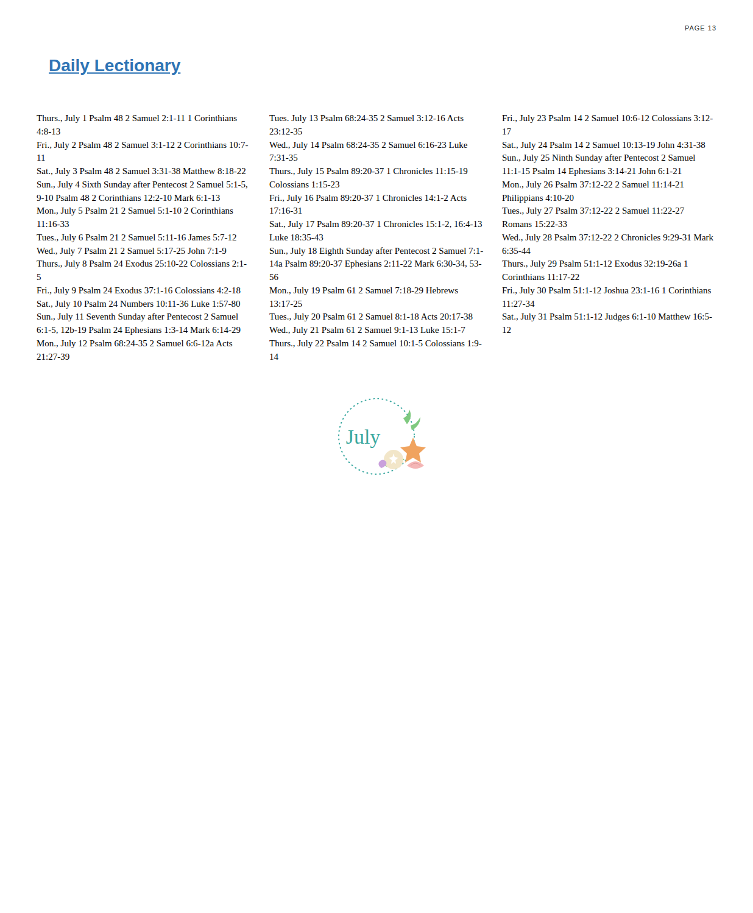PAGE 13
Daily Lectionary
Thurs., July 1 Psalm 48 2 Samuel 2:1-11 1 Corinthians 4:8-13
Fri., July 2 Psalm 48 2 Samuel 3:1-12 2 Corinthians 10:7-11
Sat., July 3 Psalm 48 2 Samuel 3:31-38 Matthew 8:18-22
Sun., July 4 Sixth Sunday after Pentecost 2 Samuel 5:1-5, 9-10 Psalm 48 2 Corinthians 12:2-10 Mark 6:1-13
Mon., July 5 Psalm 21 2 Samuel 5:1-10 2 Corinthians 11:16-33
Tues., July 6 Psalm 21 2 Samuel 5:11-16 James 5:7-12
Wed., July 7 Psalm 21 2 Samuel 5:17-25 John 7:1-9
Thurs., July 8 Psalm 24 Exodus 25:10-22 Colossians 2:1-5
Fri., July 9 Psalm 24 Exodus 37:1-16 Colossians 4:2-18
Sat., July 10 Psalm 24 Numbers 10:11-36 Luke 1:57-80
Sun., July 11 Seventh Sunday after Pentecost 2 Samuel 6:1-5, 12b-19 Psalm 24 Ephesians 1:3-14 Mark 6:14-29
Mon., July 12 Psalm 68:24-35 2 Samuel 6:6-12a Acts 21:27-39
Tues. July 13 Psalm 68:24-35 2 Samuel 3:12-16 Acts 23:12-35
Wed., July 14 Psalm 68:24-35 2 Samuel 6:16-23 Luke 7:31-35
Thurs., July 15 Psalm 89:20-37 1 Chronicles 11:15-19 Colossians 1:15-23
Fri., July 16 Psalm 89:20-37 1 Chronicles 14:1-2 Acts 17:16-31
Sat., July 17 Psalm 89:20-37 1 Chronicles 15:1-2, 16:4-13 Luke 18:35-43
Sun., July 18 Eighth Sunday after Pentecost 2 Samuel 7:1-14a Psalm 89:20-37 Ephesians 2:11-22 Mark 6:30-34, 53-56
Mon., July 19 Psalm 61 2 Samuel 7:18-29 Hebrews 13:17-25
Tues., July 20 Psalm 61 2 Samuel 8:1-18 Acts 20:17-38
Wed., July 21 Psalm 61 2 Samuel 9:1-13 Luke 15:1-7
Thurs., July 22 Psalm 14 2 Samuel 10:1-5 Colossians 1:9-14
Fri., July 23 Psalm 14 2 Samuel 10:6-12 Colossians 3:12-17
Sat., July 24 Psalm 14 2 Samuel 10:13-19 John 4:31-38
Sun., July 25 Ninth Sunday after Pentecost 2 Samuel 11:1-15 Psalm 14 Ephesians 3:14-21 John 6:1-21
Mon., July 26 Psalm 37:12-22 2 Samuel 11:14-21 Philippians 4:10-20
Tues., July 27 Psalm 37:12-22 2 Samuel 11:22-27 Romans 15:22-33
Wed., July 28 Psalm 37:12-22 2 Chronicles 9:29-31 Mark 6:35-44
Thurs., July 29 Psalm 51:1-12 Exodus 32:19-26a 1 Corinthians 11:17-22
Fri., July 30 Psalm 51:1-12 Joshua 23:1-16 1 Corinthians 11:27-34
Sat., July 31 Psalm 51:1-12 Judges 6:1-10 Matthew 16:5-12
July